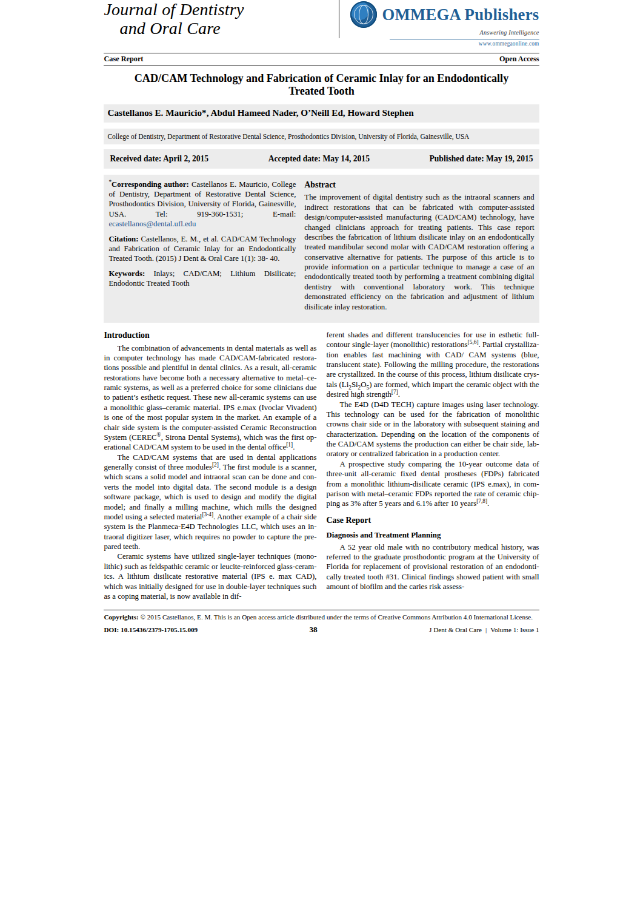Journal of Dentistry and Oral Care
OMMEGA Publishers
Answering Intelligence
www.ommegaonline.com
Case Report Open Access
CAD/CAM Technology and Fabrication of Ceramic Inlay for an Endodontically Treated Tooth
Castellanos E. Mauricio*, Abdul Hameed Nader, O’Neill Ed, Howard Stephen
College of Dentistry, Department of Restorative Dental Science, Prosthodontics Division, University of Florida, Gainesville, USA
Received date: April 2, 2015 Accepted date: May 14, 2015 Published date: May 19, 2015
*Corresponding author: Castellanos E. Mauricio, College of Dentistry, Department of Restorative Dental Science, Prosthodontics Division, University of Florida, Gainesville, USA. Tel: 919-360-1531; E-mail: ecastellanos@dental.ufl.edu
Citation: Castellanos, E. M., et al. CAD/CAM Technology and Fabrication of Ceramic Inlay for an Endodontically Treated Tooth. (2015) J Dent & Oral Care 1(1): 38- 40.
Keywords: Inlays; CAD/CAM; Lithium Disilicate; Endodontic Treated Tooth
Abstract
The improvement of digital dentistry such as the intraoral scanners and indirect restorations that can be fabricated with computer-assisted design/computer-assisted manufacturing (CAD/CAM) technology, have changed clinicians approach for treating patients. This case report describes the fabrication of lithium disilicate inlay on an endodontically treated mandibular second molar with CAD/CAM restoration offering a conservative alternative for patients. The purpose of this article is to provide information on a particular technique to manage a case of an endodontically treated tooth by performing a treatment combining digital dentistry with conventional laboratory work. This technique demonstrated efficiency on the fabrication and adjustment of lithium disilicate inlay restoration.
Introduction
The combination of advancements in dental materials as well as in computer technology has made CAD/CAM-fabricated restorations possible and plentiful in dental clinics. As a result, all-ceramic restorations have become both a necessary alternative to metal–ceramic systems, as well as a preferred choice for some clinicians due to patient’s esthetic request. These new all-ceramic systems can use a monolithic glass–ceramic material. IPS e.max (Ivoclar Vivadent) is one of the most popular system in the market. An example of a chair side system is the computer-assisted Ceramic Reconstruction System (CEREC®, Sirona Dental Systems), which was the first operational CAD/CAM system to be used in the dental office[1].
The CAD/CAM systems that are used in dental applications generally consist of three modules[2]. The first module is a scanner, which scans a solid model and intraoral scan can be done and converts the model into digital data. The second module is a design software package, which is used to design and modify the digital model; and finally a milling machine, which mills the designed model using a selected material[3-4]. Another example of a chair side system is the Planmeca-E4D Technologies LLC, which uses an intraoral digitizer laser, which requires no powder to capture the prepared teeth.
Ceramic systems have utilized single-layer techniques (monolithic) such as feldspathic ceramic or leucite-reinforced glass-ceramics. A lithium disilicate restorative material (IPS e. max CAD), which was initially designed for use in double-layer techniques such as a coping material, is now available in dif-
ferent shades and different translucencies for use in esthetic full-contour single-layer (monolithic) restorations[5,6]. Partial crystallization enables fast machining with CAD/ CAM systems (blue, translucent state). Following the milling procedure, the restorations are crystallized. In the course of this process, lithium disilicate crystals (Li2Si2O5) are formed, which impart the ceramic object with the desired high strength[7].
The E4D (D4D TECH) capture images using laser technology. This technology can be used for the fabrication of monolithic crowns chair side or in the laboratory with subsequent staining and characterization. Depending on the location of the components of the CAD/CAM systems the production can either be chair side, laboratory or centralized fabrication in a production center.
A prospective study comparing the 10-year outcome data of three-unit all-ceramic fixed dental prostheses (FDPs) fabricated from a monolithic lithium-disilicate ceramic (IPS e.max), in comparison with metal–ceramic FDPs reported the rate of ceramic chipping as 3% after 5 years and 6.1% after 10 years[7,8].
Case Report
Diagnosis and Treatment Planning
A 52 year old male with no contributory medical history, was referred to the graduate prosthodontic program at the University of Florida for replacement of provisional restoration of an endodontically treated tooth #31. Clinical findings showed patient with small amount of biofilm and the caries risk assess-
Copyrights: © 2015 Castellanos, E. M. This is an Open access article distributed under the terms of Creative Commons Attribution 4.0 International License.
DOI: 10.15436/2379-1705.15.009 38 J Dent & Oral Care|Volume 1: Issue 1